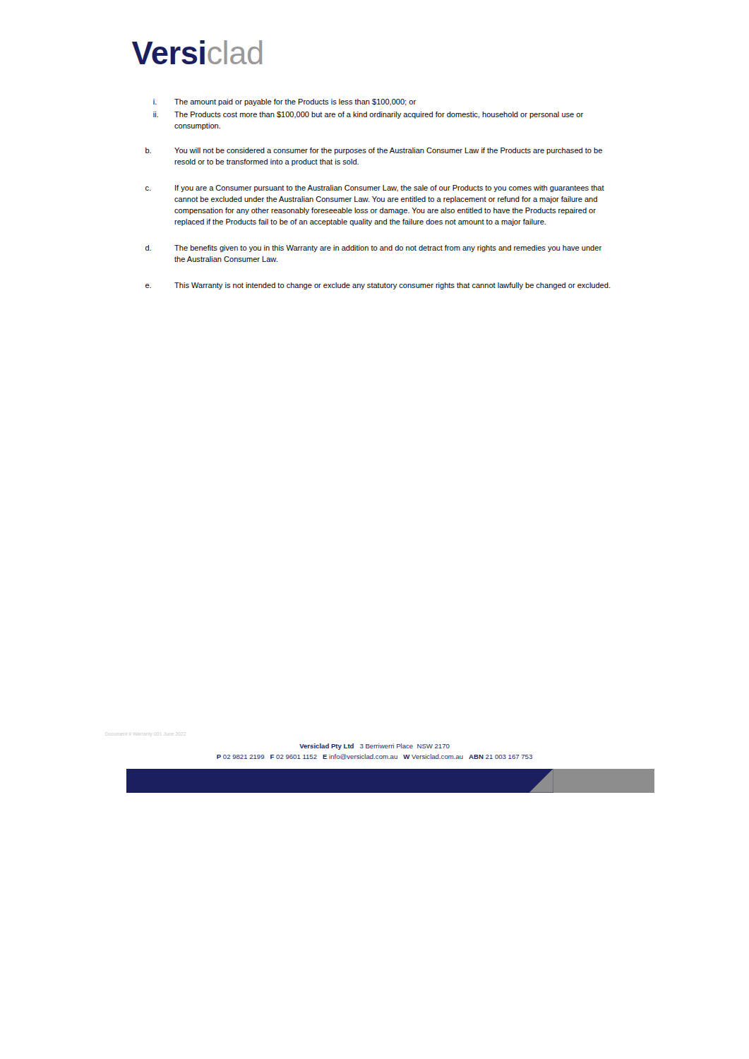Versi clad
i. The amount paid or payable for the Products is less than $100,000; or
ii. The Products cost more than $100,000 but are of a kind ordinarily acquired for domestic, household or personal use or consumption.
b.
You will not be considered a consumer for the purposes of the Australian Consumer Law if the Products are purchased to be resold or to be transformed into a product that is sold.
c.
If you are a Consumer pursuant to the Australian Consumer Law, the sale of our Products to you comes with guarantees that cannot be excluded under the Australian Consumer Law. You are entitled to a replacement or refund for a major failure and compensation for any other reasonably foreseeable loss or damage. You are also entitled to have the Products repaired or replaced if the Products fail to be of an acceptable quality and the failure does not amount to a major failure.
d.
The benefits given to you in this Warranty are in addition to and do not detract from any rights and remedies you have under the Australian Consumer Law.
e.
This Warranty is not intended to change or exclude any statutory consumer rights that cannot lawfully be changed or excluded.
Document # Warranty 001 June 2022
Versiclad Pty Ltd 3 Berriwerri Place NSW 2170
P 02 9821 2199 F 02 9601 1152 E info@versiclad.com.au W Versiclad.com.au ABN 21 003 167 753